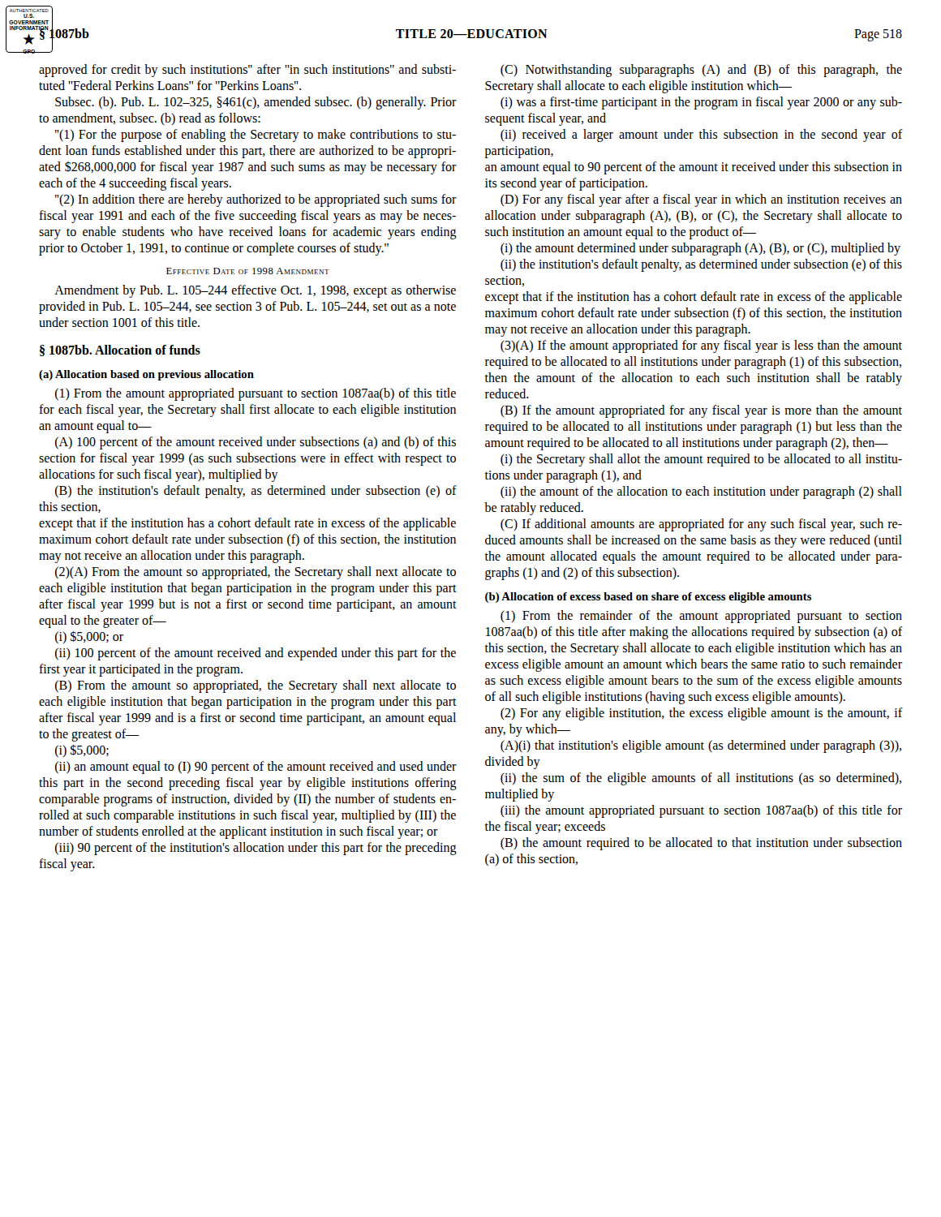AUTHENTICATED
U.S. GOVERNMENT INFORMATION ★ GPO
§ 1087bb TITLE 20—EDUCATION Page 518
approved for credit by such institutions'' after ''in such institutions'' and substituted ''Federal Perkins Loans'' for ''Perkins Loans''.
Subsec. (b). Pub. L. 102–325, §461(c), amended subsec. (b) generally. Prior to amendment, subsec. (b) read as follows:
''(1) For the purpose of enabling the Secretary to make contributions to student loan funds established under this part, there are authorized to be appropriated $268,000,000 for fiscal year 1987 and such sums as may be necessary for each of the 4 succeeding fiscal years.
''(2) In addition there are hereby authorized to be appropriated such sums for fiscal year 1991 and each of the five succeeding fiscal years as may be necessary to enable students who have received loans for academic years ending prior to October 1, 1991, to continue or complete courses of study.''
Effective Date of 1998 Amendment
Amendment by Pub. L. 105–244 effective Oct. 1, 1998, except as otherwise provided in Pub. L. 105–244, see section 3 of Pub. L. 105–244, set out as a note under section 1001 of this title.
§ 1087bb. Allocation of funds
(a) Allocation based on previous allocation
(1) From the amount appropriated pursuant to section 1087aa(b) of this title for each fiscal year, the Secretary shall first allocate to each eligible institution an amount equal to—
(A) 100 percent of the amount received under subsections (a) and (b) of this section for fiscal year 1999 (as such subsections were in effect with respect to allocations for such fiscal year), multiplied by
(B) the institution's default penalty, as determined under subsection (e) of this section,
except that if the institution has a cohort default rate in excess of the applicable maximum cohort default rate under subsection (f) of this section, the institution may not receive an allocation under this paragraph.
(2)(A) From the amount so appropriated, the Secretary shall next allocate to each eligible institution that began participation in the program under this part after fiscal year 1999 but is not a first or second time participant, an amount equal to the greater of—
(i) $5,000; or
(ii) 100 percent of the amount received and expended under this part for the first year it participated in the program.
(B) From the amount so appropriated, the Secretary shall next allocate to each eligible institution that began participation in the program under this part after fiscal year 1999 and is a first or second time participant, an amount equal to the greatest of—
(i) $5,000;
(ii) an amount equal to (I) 90 percent of the amount received and used under this part in the second preceding fiscal year by eligible institutions offering comparable programs of instruction, divided by (II) the number of students enrolled at such comparable institutions in such fiscal year, multiplied by (III) the number of students enrolled at the applicant institution in such fiscal year; or
(iii) 90 percent of the institution's allocation under this part for the preceding fiscal year.
(C) Notwithstanding subparagraphs (A) and (B) of this paragraph, the Secretary shall allocate to each eligible institution which—
(i) was a first-time participant in the program in fiscal year 2000 or any subsequent fiscal year, and
(ii) received a larger amount under this subsection in the second year of participation,
an amount equal to 90 percent of the amount it received under this subsection in its second year of participation.
(D) For any fiscal year after a fiscal year in which an institution receives an allocation under subparagraph (A), (B), or (C), the Secretary shall allocate to such institution an amount equal to the product of—
(i) the amount determined under subparagraph (A), (B), or (C), multiplied by
(ii) the institution's default penalty, as determined under subsection (e) of this section,
except that if the institution has a cohort default rate in excess of the applicable maximum cohort default rate under subsection (f) of this section, the institution may not receive an allocation under this paragraph.
(3)(A) If the amount appropriated for any fiscal year is less than the amount required to be allocated to all institutions under paragraph (1) of this subsection, then the amount of the allocation to each such institution shall be ratably reduced.
(B) If the amount appropriated for any fiscal year is more than the amount required to be allocated to all institutions under paragraph (1) but less than the amount required to be allocated to all institutions under paragraph (2), then—
(i) the Secretary shall allot the amount required to be allocated to all institutions under paragraph (1), and
(ii) the amount of the allocation to each institution under paragraph (2) shall be ratably reduced.
(C) If additional amounts are appropriated for any such fiscal year, such reduced amounts shall be increased on the same basis as they were reduced (until the amount allocated equals the amount required to be allocated under paragraphs (1) and (2) of this subsection).
(b) Allocation of excess based on share of excess eligible amounts
(1) From the remainder of the amount appropriated pursuant to section 1087aa(b) of this title after making the allocations required by subsection (a) of this section, the Secretary shall allocate to each eligible institution which has an excess eligible amount an amount which bears the same ratio to such remainder as such excess eligible amount bears to the sum of the excess eligible amounts of all such eligible institutions (having such excess eligible amounts).
(2) For any eligible institution, the excess eligible amount is the amount, if any, by which—
(A)(i) that institution's eligible amount (as determined under paragraph (3)), divided by
(ii) the sum of the eligible amounts of all institutions (as so determined), multiplied by
(iii) the amount appropriated pursuant to section 1087aa(b) of this title for the fiscal year; exceeds
(B) the amount required to be allocated to that institution under subsection (a) of this section,